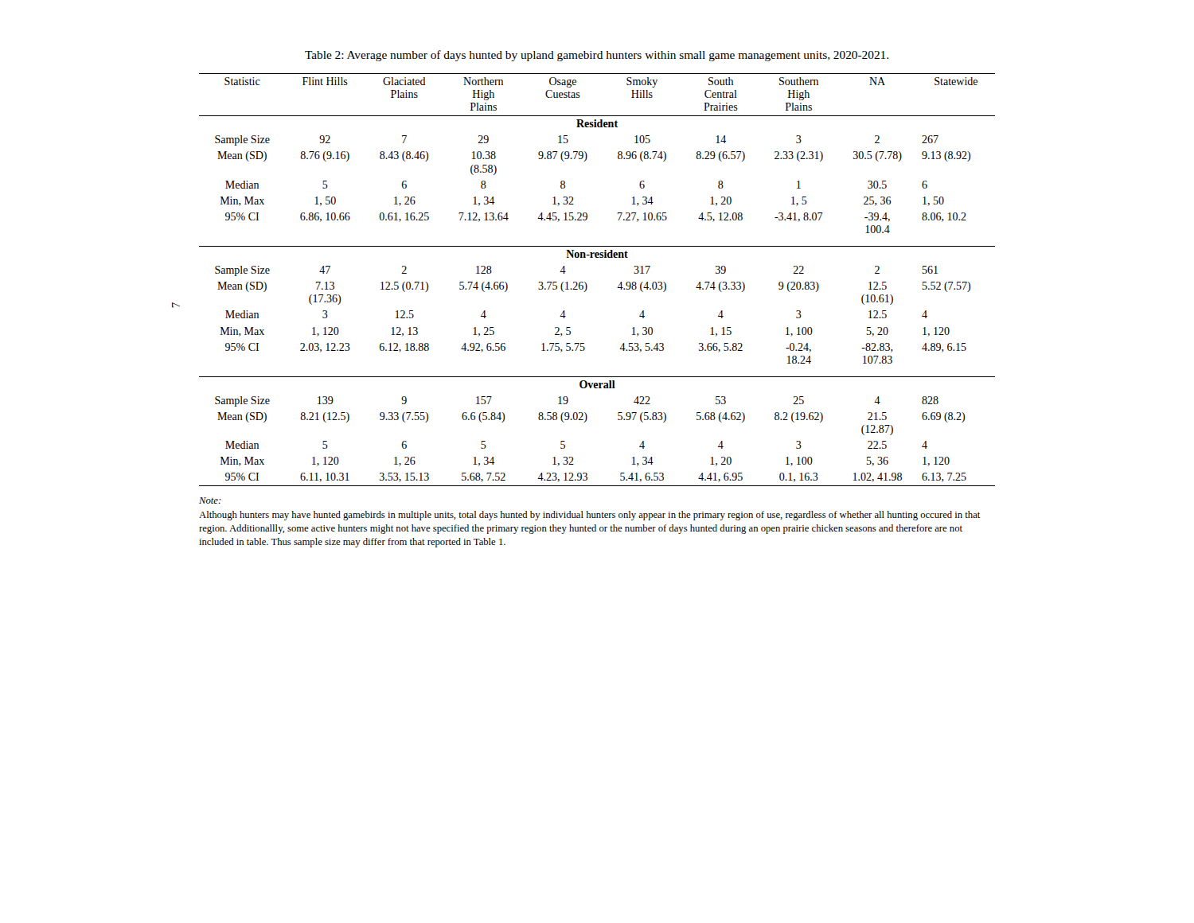7
Table 2: Average number of days hunted by upland gamebird hunters within small game management units, 2020-2021.
| Statistic | Flint Hills | Glaciated Plains | Northern High Plains | Osage Cuestas | Smoky Hills | South Central Prairies | Southern High Plains | NA | Statewide |
| --- | --- | --- | --- | --- | --- | --- | --- | --- | --- |
| Resident |
| Sample Size | 92 | 7 | 29 | 15 | 105 | 14 | 3 | 2 | 267 |
| Mean (SD) | 8.76 (9.16) | 8.43 (8.46) | 10.38 (8.58) | 9.87 (9.79) | 8.96 (8.74) | 8.29 (6.57) | 2.33 (2.31) | 30.5 (7.78) | 9.13 (8.92) |
| Median | 5 | 6 | 8 | 8 | 6 | 8 | 1 | 30.5 | 6 |
| Min, Max | 1, 50 | 1, 26 | 1, 34 | 1, 32 | 1, 34 | 1, 20 | 1, 5 | 25, 36 | 1, 50 |
| 95% CI | 6.86, 10.66 | 0.61, 16.25 | 7.12, 13.64 | 4.45, 15.29 | 7.27, 10.65 | 4.5, 12.08 | -3.41, 8.07 | -39.4, 100.4 | 8.06, 10.2 |
| Non-resident |
| Sample Size | 47 | 2 | 128 | 4 | 317 | 39 | 22 | 2 | 561 |
| Mean (SD) | 7.13 (17.36) | 12.5 (0.71) | 5.74 (4.66) | 3.75 (1.26) | 4.98 (4.03) | 4.74 (3.33) | 9 (20.83) | 12.5 (10.61) | 5.52 (7.57) |
| Median | 3 | 12.5 | 4 | 4 | 4 | 4 | 3 | 12.5 | 4 |
| Min, Max | 1, 120 | 12, 13 | 1, 25 | 2, 5 | 1, 30 | 1, 15 | 1, 100 | 5, 20 | 1, 120 |
| 95% CI | 2.03, 12.23 | 6.12, 18.88 | 4.92, 6.56 | 1.75, 5.75 | 4.53, 5.43 | 3.66, 5.82 | -0.24, 18.24 | -82.83, 107.83 | 4.89, 6.15 |
| Overall |
| Sample Size | 139 | 9 | 157 | 19 | 422 | 53 | 25 | 4 | 828 |
| Mean (SD) | 8.21 (12.5) | 9.33 (7.55) | 6.6 (5.84) | 8.58 (9.02) | 5.97 (5.83) | 5.68 (4.62) | 8.2 (19.62) | 21.5 (12.87) | 6.69 (8.2) |
| Median | 5 | 6 | 5 | 5 | 4 | 4 | 3 | 22.5 | 4 |
| Min, Max | 1, 120 | 1, 26 | 1, 34 | 1, 32 | 1, 34 | 1, 20 | 1, 100 | 5, 36 | 1, 120 |
| 95% CI | 6.11, 10.31 | 3.53, 15.13 | 5.68, 7.52 | 4.23, 12.93 | 5.41, 6.53 | 4.41, 6.95 | 0.1, 16.3 | 1.02, 41.98 | 6.13, 7.25 |
Note:
Although hunters may have hunted gamebirds in multiple units, total days hunted by individual hunters only appear in the primary region of use, regardless of whether all hunting occured in that region. Additionallly, some active hunters might not have specified the primary region they hunted or the number of days hunted during an open prairie chicken seasons and therefore are not included in table. Thus sample size may differ from that reported in Table 1.